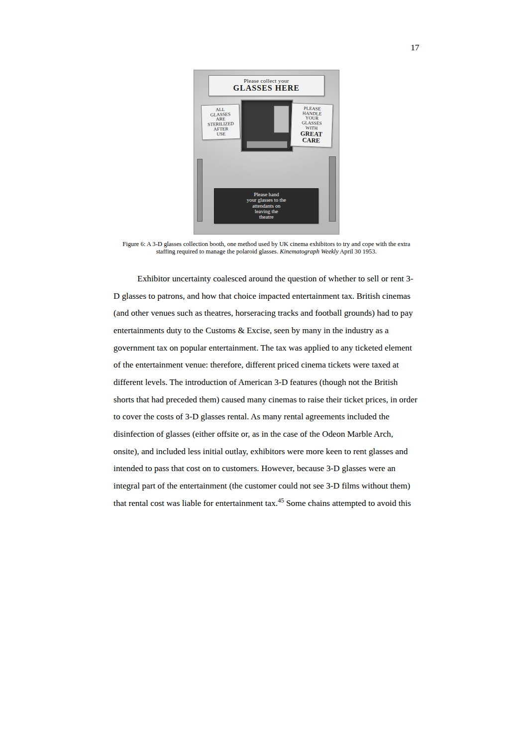17
Please collect your
GLASSES HERE
ALL
GLASSES
ARE
STERILIZED
AFTER
USE
PLEASE
HANDLE
YOUR
GLASSES
WITH
GREAT
CARE
Please hand
your glasses to the
attendants on
leaving the
theatre
Figure 6: A 3-D glasses collection booth, one method used by UK cinema exhibitors to try and cope with the extra staffing required to manage the polaroid glasses. Kinematograph Weekly April 30 1953.
Exhibitor uncertainty coalesced around the question of whether to sell or rent 3-D glasses to patrons, and how that choice impacted entertainment tax. British cinemas (and other venues such as theatres, horseracing tracks and football grounds) had to pay entertainments duty to the Customs & Excise, seen by many in the industry as a government tax on popular entertainment. The tax was applied to any ticketed element of the entertainment venue: therefore, different priced cinema tickets were taxed at different levels. The introduction of American 3-D features (though not the British shorts that had preceded them) caused many cinemas to raise their ticket prices, in order to cover the costs of 3-D glasses rental. As many rental agreements included the disinfection of glasses (either offsite or, as in the case of the Odeon Marble Arch, onsite), and included less initial outlay, exhibitors were more keen to rent glasses and intended to pass that cost on to customers. However, because 3-D glasses were an integral part of the entertainment (the customer could not see 3-D films without them) that rental cost was liable for entertainment tax.45 Some chains attempted to avoid this